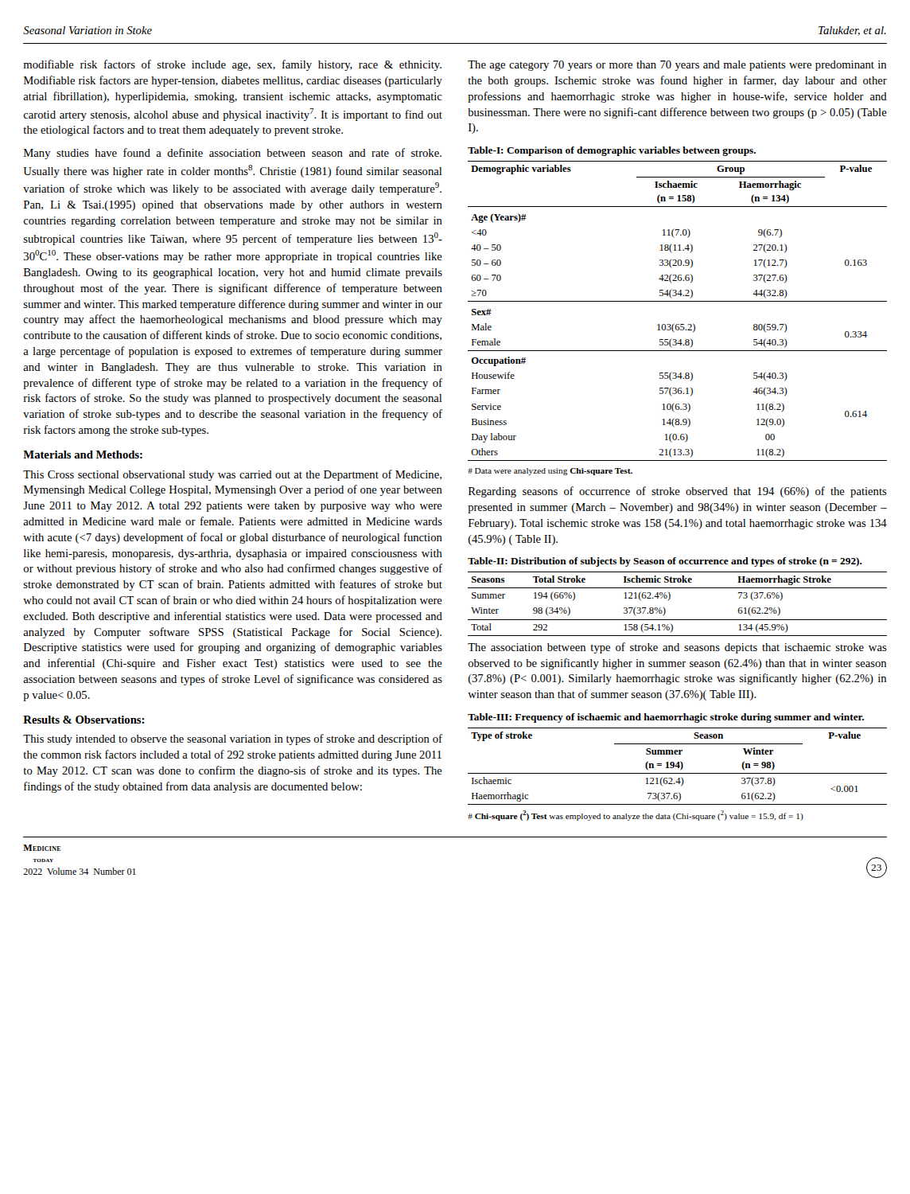Seasonal Variation in Stoke
Talukder, et al.
modifiable risk factors of stroke include age, sex, family history, race & ethnicity. Modifiable risk factors are hyper-tension, diabetes mellitus, cardiac diseases (particularly atrial fibrillation), hyperlipidemia, smoking, transient ischemic attacks, asymptomatic carotid artery stenosis, alcohol abuse and physical inactivity7. It is important to find out the etiological factors and to treat them adequately to prevent stroke.
Many studies have found a definite association between season and rate of stroke. Usually there was higher rate in colder months8. Christie (1981) found similar seasonal variation of stroke which was likely to be associated with average daily temperature9. Pan, Li & Tsai.(1995) opined that observations made by other authors in western countries regarding correlation between temperature and stroke may not be similar in subtropical countries like Taiwan, where 95 percent of temperature lies between 130-300C10. These obser-vations may be rather more appropriate in tropical countries like Bangladesh. Owing to its geographical location, very hot and humid climate prevails throughout most of the year. There is significant difference of temperature between summer and winter. This marked temperature difference during summer and winter in our country may affect the haemorheological mechanisms and blood pressure which may contribute to the causation of different kinds of stroke. Due to socio economic conditions, a large percentage of population is exposed to extremes of temperature during summer and winter in Bangladesh. They are thus vulnerable to stroke. This variation in prevalence of different type of stroke may be related to a variation in the frequency of risk factors of stroke. So the study was planned to prospectively document the seasonal variation of stroke sub-types and to describe the seasonal variation in the frequency of risk factors among the stroke sub-types.
Materials and Methods:
This Cross sectional observational study was carried out at the Department of Medicine, Mymensingh Medical College Hospital, Mymensingh Over a period of one year between June 2011 to May 2012. A total 292 patients were taken by purposive way who were admitted in Medicine ward male or female. Patients were admitted in Medicine wards with acute (<7 days) development of focal or global disturbance of neurological function like hemi-paresis, monoparesis, dys-arthria, dysaphasia or impaired consciousness with or without previous history of stroke and who also had confirmed changes suggestive of stroke demonstrated by CT scan of brain. Patients admitted with features of stroke but who could not avail CT scan of brain or who died within 24 hours of hospitalization were excluded. Both descriptive and inferential statistics were used. Data were processed and analyzed by Computer software SPSS (Statistical Package for Social Science). Descriptive statistics were used for grouping and organizing of demographic variables and inferential (Chi-squire and Fisher exact Test) statistics were used to see the association between seasons and types of stroke Level of significance was considered as p value< 0.05.
Results & Observations:
This study intended to observe the seasonal variation in types of stroke and description of the common risk factors included a total of 292 stroke patients admitted during June 2011 to May 2012. CT scan was done to confirm the diagno-sis of stroke and its types. The findings of the study obtained from data analysis are documented below:
The age category 70 years or more than 70 years and male patients were predominant in the both groups. Ischemic stroke was found higher in farmer, day labour and other professions and haemorrhagic stroke was higher in house-wife, service holder and businessman. There were no signifi-cant difference between two groups (p > 0.05) (Table I).
Table-I: Comparison of demographic variables between groups.
| Demographic variables | Group | P-value |
| --- | --- | --- |
| Ischaemic (n = 158) | Haemorrhagic (n = 134) |
| Age (Years)# | | | |
| <40 | 11(7.0) | 9(6.7) | 0.163 |
| 40 – 50 | 18(11.4) | 27(20.1) |
| 50 – 60 | 33(20.9) | 17(12.7) |
| 60 – 70 | 42(26.6) | 37(27.6) |
| ≥70 | 54(34.2) | 44(32.8) |
| Sex# | | | |
| Male | 103(65.2) | 80(59.7) | 0.334 |
| Female | 55(34.8) | 54(40.3) |
| Occupation# | | | |
| Housewife | 55(34.8) | 54(40.3) | 0.614 |
| Farmer | 57(36.1) | 46(34.3) |
| Service | 10(6.3) | 11(8.2) |
| Business | 14(8.9) | 12(9.0) |
| Day labour | 1(0.6) | 00 |
| Others | 21(13.3) | 11(8.2) |
# Data were analyzed using Chi-square Test.
Regarding seasons of occurrence of stroke observed that 194 (66%) of the patients presented in summer (March – November) and 98(34%) in winter season (December – February). Total ischemic stroke was 158 (54.1%) and total haemorrhagic stroke was 134 (45.9%) ( Table II).
Table-II: Distribution of subjects by Season of occurrence and types of stroke (n = 292).
| Seasons | Total Stroke | Ischemic Stroke | Haemorrhagic Stroke |
| --- | --- | --- | --- |
| Summer | 194 (66%) | 121(62.4%) | 73 (37.6%) |
| Winter | 98 (34%) | 37(37.8%) | 61(62.2%) |
| Total | 292 | 158 (54.1%) | 134 (45.9%) |
The association between type of stroke and seasons depicts that ischaemic stroke was observed to be significantly higher in summer season (62.4%) than that in winter season (37.8%) (P< 0.001). Similarly haemorrhagic stroke was significantly higher (62.2%) in winter season than that of summer season (37.6%)( Table III).
Table-III: Frequency of ischaemic and haemorrhagic stroke during summer and winter.
| Type of stroke | Season | P-value |
| --- | --- | --- |
| Summer (n = 194) | Winter (n = 98) |
| Ischaemic | 121(62.4) | 37(37.8) | <0.001 |
| Haemorrhagic | 73(37.6) | 61(62.2) |
# Chi-square (2) Test was employed to analyze the data (Chi-square (2) value = 15.9, df = 1)
Medicinetoday 2022 Volume 34 Number 01
23